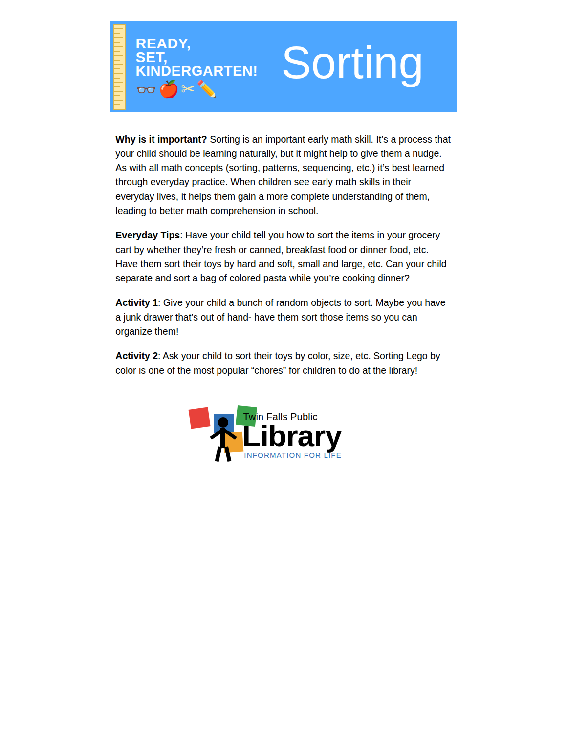Ready,
Set,
Kindergarten!
👓🍎✂✏️
Sorting
Why is it important? Sorting is an important early math skill. It’s a process that your child should be learning naturally, but it might help to give them a nudge. As with all math concepts (sorting, patterns, sequencing, etc.) it’s best learned through everyday practice. When children see early math skills in their everyday lives, it helps them gain a more complete understanding of them, leading to better math comprehension in school.
Everyday Tips: Have your child tell you how to sort the items in your grocery cart by whether they’re fresh or canned, breakfast food or dinner food, etc. Have them sort their toys by hard and soft, small and large, etc. Can your child separate and sort a bag of colored pasta while you’re cooking dinner?
Activity 1: Give your child a bunch of random objects to sort. Maybe you have a junk drawer that’s out of hand- have them sort those items so you can organize them!
Activity 2: Ask your child to sort their toys by color, size, etc. Sorting Lego by color is one of the most popular “chores” for children to do at the library!
Twin Falls Public
Library
INFORMATION FOR LIFE